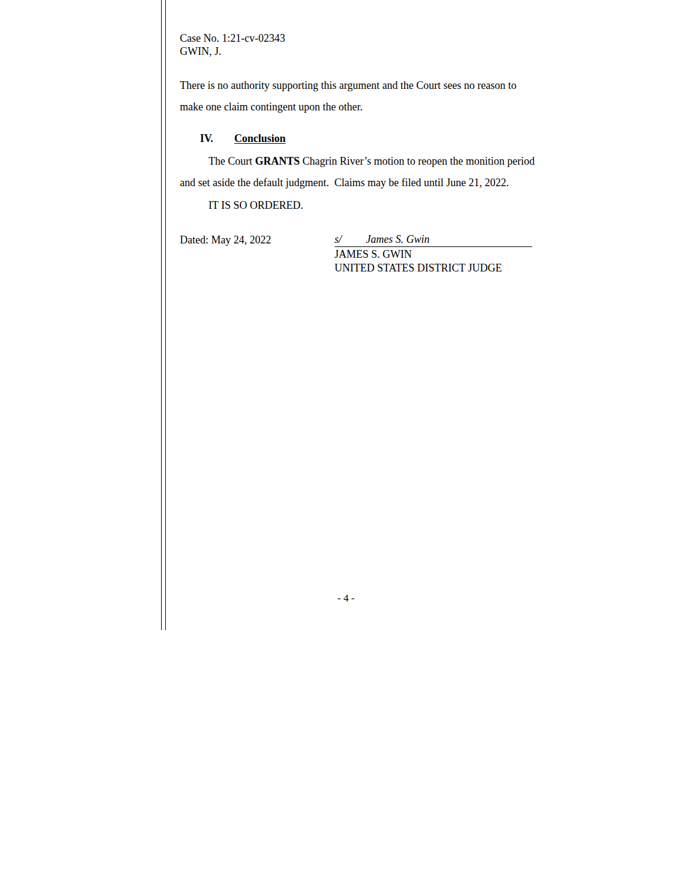Case No. 1:21-cv-02343
GWIN, J.
There is no authority supporting this argument and the Court sees no reason to make one claim contingent upon the other.
IV. Conclusion
The Court GRANTS Chagrin River’s motion to reopen the monition period and set aside the default judgment. Claims may be filed until June 21, 2022.
IT IS SO ORDERED.
Dated: May 24, 2022
s/ James S. Gwin
JAMES S. GWIN
UNITED STATES DISTRICT JUDGE
- 4 -